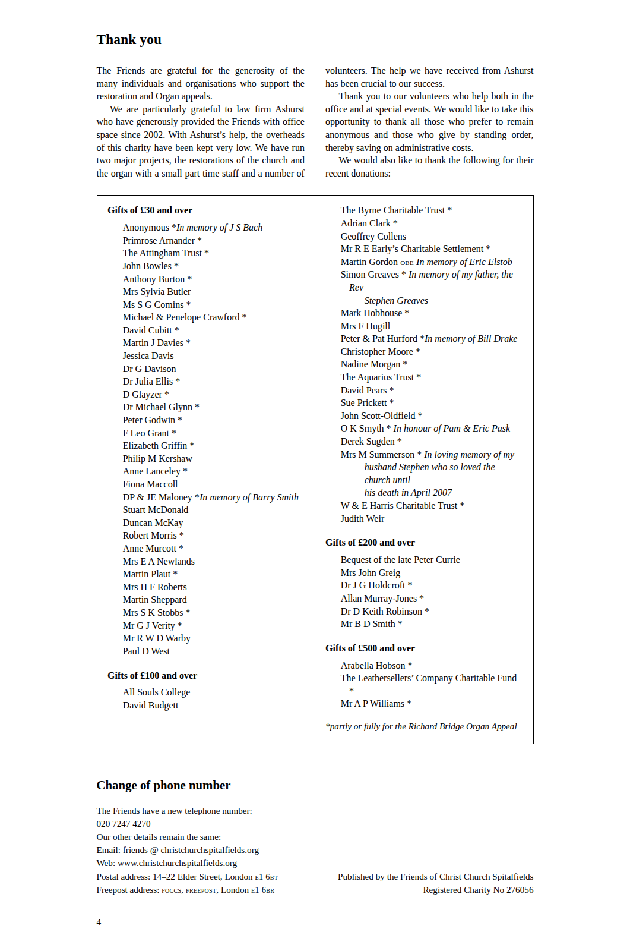Thank you
The Friends are grateful for the generosity of the many individuals and organisations who support the restoration and Organ appeals.
We are particularly grateful to law firm Ashurst who have generously provided the Friends with office space since 2002. With Ashurst’s help, the overheads of this charity have been kept very low. We have run two major projects, the restorations of the church and the organ with a small part time staff and a number of volunteers. The help we have received from Ashurst has been crucial to our success.
Thank you to our volunteers who help both in the office and at special events. We would like to take this opportunity to thank all those who prefer to remain anonymous and those who give by standing order, thereby saving on administrative costs.
We would also like to thank the following for their recent donations:
Gifts of £30 and over
Anonymous *In memory of J S Bach
Primrose Arnander *
The Attingham Trust *
John Bowles *
Anthony Burton *
Mrs Sylvia Butler
Ms S G Comins *
Michael & Penelope Crawford *
David Cubitt *
Martin J Davies *
Jessica Davis
Dr G Davison
Dr Julia Ellis *
D Glayzer *
Dr Michael Glynn *
Peter Godwin *
F Leo Grant *
Elizabeth Griffin *
Philip M Kershaw
Anne Lanceley *
Fiona Maccoll
DP & JE Maloney *In memory of Barry Smith
Stuart McDonald
Duncan McKay
Robert Morris *
Anne Murcott *
Mrs E A Newlands
Martin Plaut *
Mrs H F Roberts
Martin Sheppard
Mrs S K Stobbs *
Mr G J Verity *
Mr R W D Warby
Paul D West
Gifts of £100 and over
All Souls College
David Budgett
The Byrne Charitable Trust *
Adrian Clark *
Geoffrey Collens
Mr R E Early’s Charitable Settlement *
Martin Gordon obe In memory of Eric Elstob
Simon Greaves * In memory of my father, the Rev Stephen Greaves
Mark Hobhouse *
Mrs F Hugill
Peter & Pat Hurford *In memory of Bill Drake
Christopher Moore *
Nadine Morgan *
The Aquarius Trust *
David Pears *
Sue Prickett *
John Scott-Oldfield *
O K Smyth * In honour of Pam & Eric Pask
Derek Sugden *
Mrs M Summerson * In loving memory of my husband Stephen who so loved the church until his death in April 2007
W & E Harris Charitable Trust *
Judith Weir
Gifts of £200 and over
Bequest of the late Peter Currie
Mrs John Greig
Dr J G Holdcroft *
Allan Murray-Jones *
Dr D Keith Robinson *
Mr B D Smith *
Gifts of £500 and over
Arabella Hobson *
The Leathersellers’ Company Charitable Fund *
Mr A P Williams *
*partly or fully for the Richard Bridge Organ Appeal
Change of phone number
The Friends have a new telephone number:
020 7247 4270
Our other details remain the same:
Email: friends @ christchurchspitalfields.org
Web: www.christchurchspitalfields.org
Postal address: 14–22 Elder Street, London e1 6bt
Freepost address: foccs, freepost, London e1 6br
Published by the Friends of Christ Church Spitalfields
Registered Charity No 276056
4